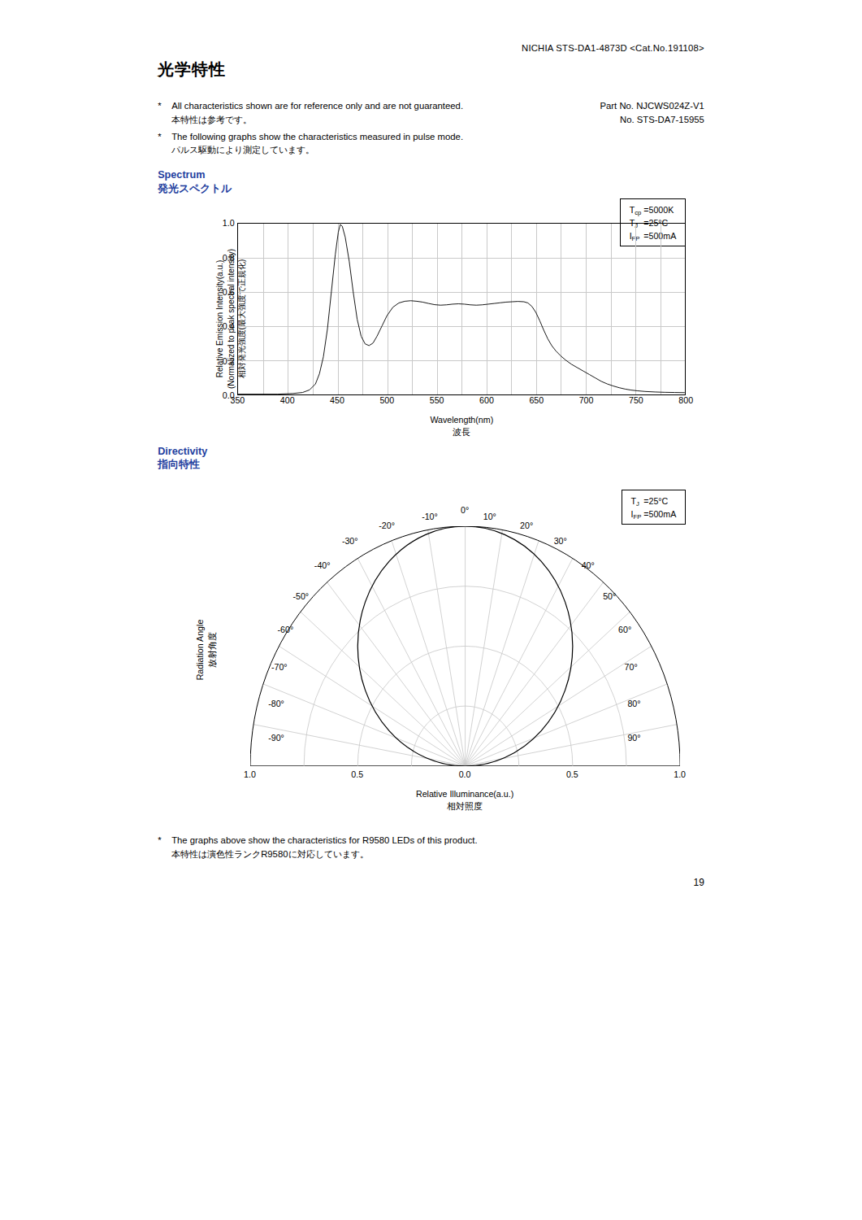NICHIA STS-DA1-4873D <Cat.No.191108>
光学特性
Part No. NJCWS024Z-V1
No. STS-DA7-15955
All characteristics shown are for reference only and are not guaranteed.本特性は参考です。
The following graphs show the characteristics measured in pulse mode.パルス駆動により測定しています。
Spectrum発光スペクトル
| T cp | =5000K |
| T J | =25°C |
| I FP | =500mA |
Relative Emission Intensity(a.u.)
(Normalized to peak spectral intensity)
相対発光強度(最大強度で正規化)
1.0 0.8 0.6 0.4 0.2 0.0
350 400 450 500 550 600 650 700 750 800
Wavelength(nm)
波長
Directivity指向特性
| T J | =25°C |
| I FP | =500mA |
Radiation Angle
放射角度
0° 10° -10° 20° -20° 30° -30° 40° -40° 50° -50° 60° -60° 70° -70° 80° -80° 90° -90°
1.0 0.5 0.0 0.5 1.0
Relative Illuminance(a.u.)
相対照度
The graphs above show the characteristics for R9580 LEDs of this product.
本特性は演色性ランクR9580に対応しています。
19